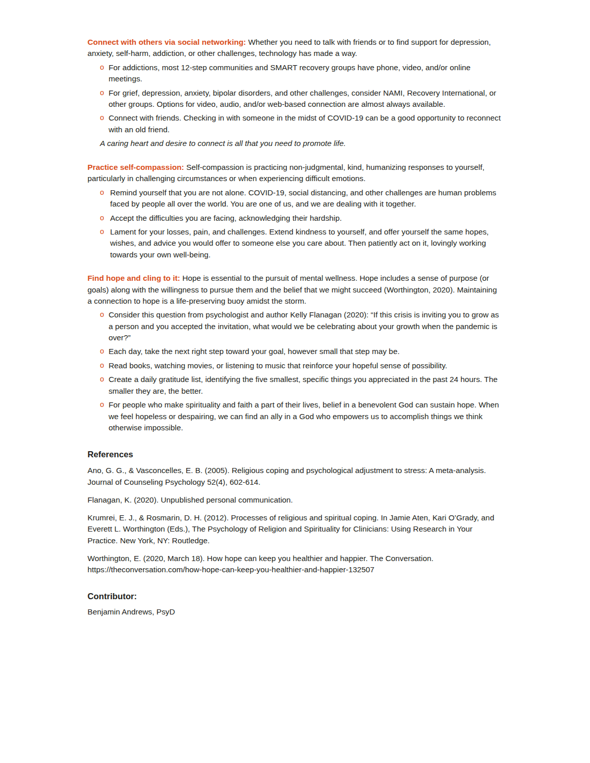Connect with others via social networking: Whether you need to talk with friends or to find support for depression, anxiety, self-harm, addiction, or other challenges, technology has made a way.
For addictions, most 12-step communities and SMART recovery groups have phone, video, and/or online meetings.
For grief, depression, anxiety, bipolar disorders, and other challenges, consider NAMI, Recovery International, or other groups. Options for video, audio, and/or web-based connection are almost always available.
Connect with friends. Checking in with someone in the midst of COVID-19 can be a good opportunity to reconnect with an old friend.
A caring heart and desire to connect is all that you need to promote life.
Practice self-compassion: Self-compassion is practicing non-judgmental, kind, humanizing responses to yourself, particularly in challenging circumstances or when experiencing difficult emotions.
Remind yourself that you are not alone. COVID-19, social distancing, and other challenges are human problems faced by people all over the world. You are one of us, and we are dealing with it together.
Accept the difficulties you are facing, acknowledging their hardship.
Lament for your losses, pain, and challenges. Extend kindness to yourself, and offer yourself the same hopes, wishes, and advice you would offer to someone else you care about. Then patiently act on it, lovingly working towards your own well-being.
Find hope and cling to it: Hope is essential to the pursuit of mental wellness. Hope includes a sense of purpose (or goals) along with the willingness to pursue them and the belief that we might succeed (Worthington, 2020). Maintaining a connection to hope is a life-preserving buoy amidst the storm.
Consider this question from psychologist and author Kelly Flanagan (2020): “If this crisis is inviting you to grow as a person and you accepted the invitation, what would we be celebrating about your growth when the pandemic is over?”
Each day, take the next right step toward your goal, however small that step may be.
Read books, watching movies, or listening to music that reinforce your hopeful sense of possibility.
Create a daily gratitude list, identifying the five smallest, specific things you appreciated in the past 24 hours. The smaller they are, the better.
For people who make spirituality and faith a part of their lives, belief in a benevolent God can sustain hope. When we feel hopeless or despairing, we can find an ally in a God who empowers us to accomplish things we think otherwise impossible.
References
Ano, G. G., & Vasconcelles, E. B. (2005). Religious coping and psychological adjustment to stress: A meta-analysis. Journal of Counseling Psychology 52(4), 602-614.
Flanagan, K. (2020). Unpublished personal communication.
Krumrei, E. J., & Rosmarin, D. H. (2012). Processes of religious and spiritual coping. In Jamie Aten, Kari O’Grady, and Everett L. Worthington (Eds.), The Psychology of Religion and Spirituality for Clinicians: Using Research in Your Practice. New York, NY: Routledge.
Worthington, E. (2020, March 18). How hope can keep you healthier and happier. The Conversation. https://theconversation.com/how-hope-can-keep-you-healthier-and-happier-132507
Contributor:
Benjamin Andrews, PsyD